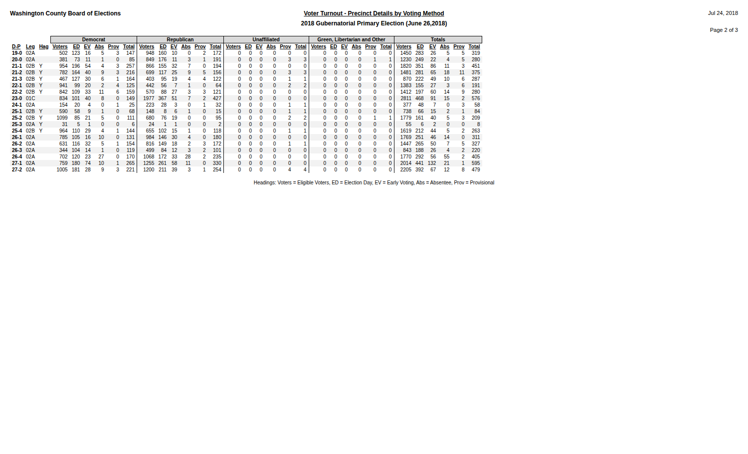Washington County Board of Elections
Jul 24, 2018
Voter Turnout - Precinct Details by Voting Method
Page 2 of 3
2018 Gubernatorial Primary Election (June 26,2018)
| | Democrat | Republican | Unaffiliated | Green, Libertarian and Other | Totals |
| --- | --- | --- | --- | --- | --- |
| D-P | Leg | Hag | Voters | ED | EV | Abs | Prov | Total | Voters | ED | EV | Abs | Prov | Total | Voters | ED | EV | Abs | Prov | Total | Voters | ED | EV | Abs | Prov | Total | Voters | ED | EV | Abs | Prov | Total |
| 19-0 | 02A | | 502 | 123 | 16 | 5 | 3 | 147 | 948 | 160 | 10 | 0 | 2 | 172 | 0 | 0 | 0 | 0 | 0 | 0 | 0 | 0 | 0 | 0 | 0 | 0 | 1450 | 283 | 26 | 5 | 5 | 319 |
| 20-0 | 02A | | 381 | 73 | 11 | 1 | 0 | 85 | 849 | 176 | 11 | 3 | 1 | 191 | 0 | 0 | 0 | 0 | 3 | 3 | 0 | 0 | 0 | 0 | 1 | 1 | 1230 | 249 | 22 | 4 | 5 | 280 |
| 21-1 | 02B | Y | 954 | 196 | 54 | 4 | 3 | 257 | 866 | 155 | 32 | 7 | 0 | 194 | 0 | 0 | 0 | 0 | 0 | 0 | 0 | 0 | 0 | 0 | 0 | 0 | 1820 | 351 | 86 | 11 | 3 | 451 |
| 21-2 | 02B | Y | 782 | 164 | 40 | 9 | 3 | 216 | 699 | 117 | 25 | 9 | 5 | 156 | 0 | 0 | 0 | 0 | 3 | 3 | 0 | 0 | 0 | 0 | 0 | 0 | 1481 | 281 | 65 | 18 | 11 | 375 |
| 21-3 | 02B | Y | 467 | 127 | 30 | 6 | 1 | 164 | 403 | 95 | 19 | 4 | 4 | 122 | 0 | 0 | 0 | 0 | 1 | 1 | 0 | 0 | 0 | 0 | 0 | 0 | 870 | 222 | 49 | 10 | 6 | 287 |
| 22-1 | 02B | Y | 941 | 99 | 20 | 2 | 4 | 125 | 442 | 56 | 7 | 1 | 0 | 64 | 0 | 0 | 0 | 0 | 2 | 2 | 0 | 0 | 0 | 0 | 0 | 0 | 1383 | 155 | 27 | 3 | 6 | 191 |
| 22-2 | 02B | Y | 842 | 109 | 33 | 11 | 6 | 159 | 570 | 88 | 27 | 3 | 3 | 121 | 0 | 0 | 0 | 0 | 0 | 0 | 0 | 0 | 0 | 0 | 0 | 0 | 1412 | 197 | 60 | 14 | 9 | 280 |
| 23-0 | 01C | | 834 | 101 | 40 | 8 | 0 | 149 | 1977 | 367 | 51 | 7 | 2 | 427 | 0 | 0 | 0 | 0 | 0 | 0 | 0 | 0 | 0 | 0 | 0 | 0 | 2811 | 468 | 91 | 15 | 2 | 576 |
| 24-1 | 02A | | 154 | 20 | 4 | 0 | 1 | 25 | 223 | 28 | 3 | 0 | 1 | 32 | 0 | 0 | 0 | 0 | 1 | 1 | 0 | 0 | 0 | 0 | 0 | 0 | 377 | 48 | 7 | 0 | 3 | 58 |
| 25-1 | 02B | Y | 590 | 58 | 9 | 1 | 0 | 68 | 148 | 8 | 6 | 1 | 0 | 15 | 0 | 0 | 0 | 0 | 1 | 1 | 0 | 0 | 0 | 0 | 0 | 0 | 738 | 66 | 15 | 2 | 1 | 84 |
| 25-2 | 02B | Y | 1099 | 85 | 21 | 5 | 0 | 111 | 680 | 76 | 19 | 0 | 0 | 95 | 0 | 0 | 0 | 0 | 2 | 2 | 0 | 0 | 0 | 0 | 1 | 1 | 1779 | 161 | 40 | 5 | 3 | 209 |
| 25-3 | 02A | Y | 31 | 5 | 1 | 0 | 0 | 6 | 24 | 1 | 1 | 0 | 0 | 2 | 0 | 0 | 0 | 0 | 0 | 0 | 0 | 0 | 0 | 0 | 0 | 0 | 55 | 6 | 2 | 0 | 0 | 8 |
| 25-4 | 02B | Y | 964 | 110 | 29 | 4 | 1 | 144 | 655 | 102 | 15 | 1 | 0 | 118 | 0 | 0 | 0 | 0 | 1 | 1 | 0 | 0 | 0 | 0 | 0 | 0 | 1619 | 212 | 44 | 5 | 2 | 263 |
| 26-1 | 02A | | 785 | 105 | 16 | 10 | 0 | 131 | 984 | 146 | 30 | 4 | 0 | 180 | 0 | 0 | 0 | 0 | 0 | 0 | 0 | 0 | 0 | 0 | 0 | 0 | 1769 | 251 | 46 | 14 | 0 | 311 |
| 26-2 | 02A | | 631 | 116 | 32 | 5 | 1 | 154 | 816 | 149 | 18 | 2 | 3 | 172 | 0 | 0 | 0 | 0 | 1 | 1 | 0 | 0 | 0 | 0 | 0 | 0 | 1447 | 265 | 50 | 7 | 5 | 327 |
| 26-3 | 02A | | 344 | 104 | 14 | 1 | 0 | 119 | 499 | 84 | 12 | 3 | 2 | 101 | 0 | 0 | 0 | 0 | 0 | 0 | 0 | 0 | 0 | 0 | 0 | 0 | 843 | 188 | 26 | 4 | 2 | 220 |
| 26-4 | 02A | | 702 | 120 | 23 | 27 | 0 | 170 | 1068 | 172 | 33 | 28 | 2 | 235 | 0 | 0 | 0 | 0 | 0 | 0 | 0 | 0 | 0 | 0 | 0 | 0 | 1770 | 292 | 56 | 55 | 2 | 405 |
| 27-1 | 02A | | 759 | 180 | 74 | 10 | 1 | 265 | 1255 | 261 | 58 | 11 | 0 | 330 | 0 | 0 | 0 | 0 | 0 | 0 | 0 | 0 | 0 | 0 | 0 | 0 | 2014 | 441 | 132 | 21 | 1 | 595 |
| 27-2 | 02A | | 1005 | 181 | 28 | 9 | 3 | 221 | 1200 | 211 | 39 | 3 | 1 | 254 | 0 | 0 | 0 | 0 | 4 | 4 | 0 | 0 | 0 | 0 | 0 | 0 | 2205 | 392 | 67 | 12 | 8 | 479 |
Headings: Voters = Eligible Voters, ED = Election Day, EV = Early Voting, Abs = Absentee, Prov = Provisional